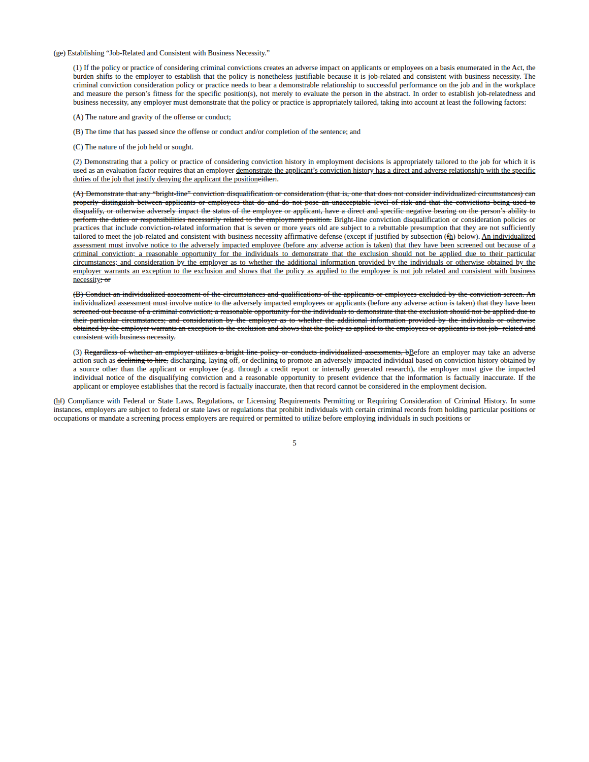(ge) Establishing “Job-Related and Consistent with Business Necessity.”
(1) If the policy or practice of considering criminal convictions creates an adverse impact on applicants or employees on a basis enumerated in the Act, the burden shifts to the employer to establish that the policy is nonetheless justifiable because it is job-related and consistent with business necessity. The criminal conviction consideration policy or practice needs to bear a demonstrable relationship to successful performance on the job and in the workplace and measure the person’s fitness for the specific position(s), not merely to evaluate the person in the abstract. In order to establish job-relatedness and business necessity, any employer must demonstrate that the policy or practice is appropriately tailored, taking into account at least the following factors:
(A) The nature and gravity of the offense or conduct;
(B) The time that has passed since the offense or conduct and/or completion of the sentence; and
(C) The nature of the job held or sought.
(2) Demonstrating that a policy or practice of considering conviction history in employment decisions is appropriately tailored to the job for which it is used as an evaluation factor requires that an employer demonstrate the applicant’s conviction history has a direct and adverse relationship with the specific duties of the job that justify denying the applicant the position either:.
(A) Demonstrate that any “bright-line” conviction disqualification or consideration (that is, one that does not consider individualized circumstances) can properly distinguish between applicants or employees that do and do not pose an unacceptable level of risk and that the convictions being used to disqualify, or otherwise adversely impact the status of the employee or applicant, have a direct and specific negative bearing on the person’s ability to perform the duties or responsibilities necessarily related to the employment position. Bright-line conviction disqualification or consideration policies or practices that include conviction-related information that is seven or more years old are subject to a rebuttable presumption that they are not sufficiently tailored to meet the job-related and consistent with business necessity affirmative defense (except if justified by subsection (fh) below). An individualized assessment must involve notice to the adversely impacted employee (before any adverse action is taken) that they have been screened out because of a criminal conviction; a reasonable opportunity for the individuals to demonstrate that the exclusion should not be applied due to their particular circumstances; and consideration by the employer as to whether the additional information provided by the individuals or otherwise obtained by the employer warrants an exception to the exclusion and shows that the policy as applied to the employee is not job related and consistent with business necessity; or
(B) Conduct an individualized assessment of the circumstances and qualifications of the applicants or employees excluded by the conviction screen. An individualized assessment must involve notice to the adversely impacted employees or applicants (before any adverse action is taken) that they have been screened out because of a criminal conviction; a reasonable opportunity for the individuals to demonstrate that the exclusion should not be applied due to their particular circumstances; and consideration by the employer as to whether the additional information provided by the individuals or otherwise obtained by the employer warrants an exception to the exclusion and shows that the policy as applied to the employees or applicants is not job- related and consistent with business necessity.
(3) Regardless of whether an employer utilizes a bright line policy or conducts individualized assessments, b Before an employer may take an adverse action such as declining to hire, discharging, laying off, or declining to promote an adversely impacted individual based on conviction history obtained by a source other than the applicant or employee (e.g. through a credit report or internally generated research), the employer must give the impacted individual notice of the disqualifying conviction and a reasonable opportunity to present evidence that the information is factually inaccurate. If the applicant or employee establishes that the record is factually inaccurate, then that record cannot be considered in the employment decision.
(hf) Compliance with Federal or State Laws, Regulations, or Licensing Requirements Permitting or Requiring Consideration of Criminal History. In some instances, employers are subject to federal or state laws or regulations that prohibit individuals with certain criminal records from holding particular positions or occupations or mandate a screening process employers are required or permitted to utilize before employing individuals in such positions or
5